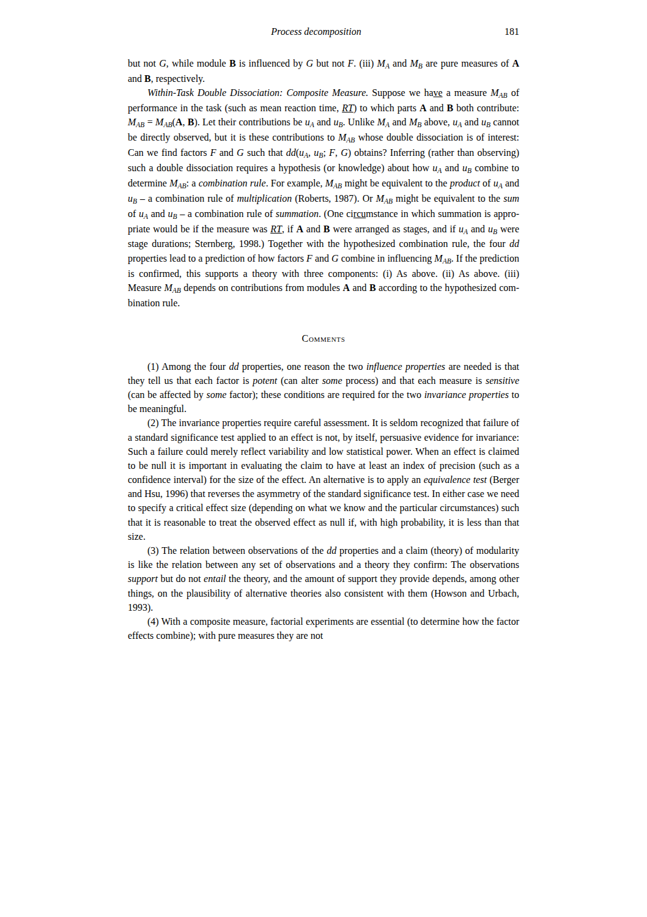Process decomposition 181
but not G, while module B is influenced by G but not F. (iii) MA and MB are pure measures of A and B, respectively.
Within-Task Double Dissociation: Composite Measure. Suppose we have a measure MAB of performance in the task (such as mean reaction time, RT) to which parts A and B both contribute: MAB = MAB(A, B). Let their contributions be uA and uB. Unlike MA and MB above, uA and uB cannot be directly observed, but it is these contributions to MAB whose double dissociation is of interest: Can we find factors F and G such that dd(uA, uB; F, G) obtains? Inferring (rather than observing) such a double dissociation requires a hypothesis (or knowledge) about how uA and uB combine to determine MAB: a combination rule. For example, MAB might be equivalent to the product of uA and uB – a combination rule of multiplication (Roberts, 1987). Or MAB might be equivalent to the sum of uA and uB – a combination rule of summation. (One circumstance in which summation is appropriate would be if the measure was RT, if A and B were arranged as stages, and if uA and uB were stage durations; Sternberg, 1998.) Together with the hypothesized combination rule, the four dd properties lead to a prediction of how factors F and G combine in influencing MAB. If the prediction is confirmed, this supports a theory with three components: (i) As above. (ii) As above. (iii) Measure MAB depends on contributions from modules A and B according to the hypothesized combination rule.
Comments
(1) Among the four dd properties, one reason the two influence properties are needed is that they tell us that each factor is potent (can alter some process) and that each measure is sensitive (can be affected by some factor); these conditions are required for the two invariance properties to be meaningful.
(2) The invariance properties require careful assessment. It is seldom recognized that failure of a standard significance test applied to an effect is not, by itself, persuasive evidence for invariance: Such a failure could merely reflect variability and low statistical power. When an effect is claimed to be null it is important in evaluating the claim to have at least an index of precision (such as a confidence interval) for the size of the effect. An alternative is to apply an equivalence test (Berger and Hsu, 1996) that reverses the asymmetry of the standard significance test. In either case we need to specify a critical effect size (depending on what we know and the particular circumstances) such that it is reasonable to treat the observed effect as null if, with high probability, it is less than that size.
(3) The relation between observations of the dd properties and a claim (theory) of modularity is like the relation between any set of observations and a theory they confirm: The observations support but do not entail the theory, and the amount of support they provide depends, among other things, on the plausibility of alternative theories also consistent with them (Howson and Urbach, 1993).
(4) With a composite measure, factorial experiments are essential (to determine how the factor effects combine); with pure measures they are not